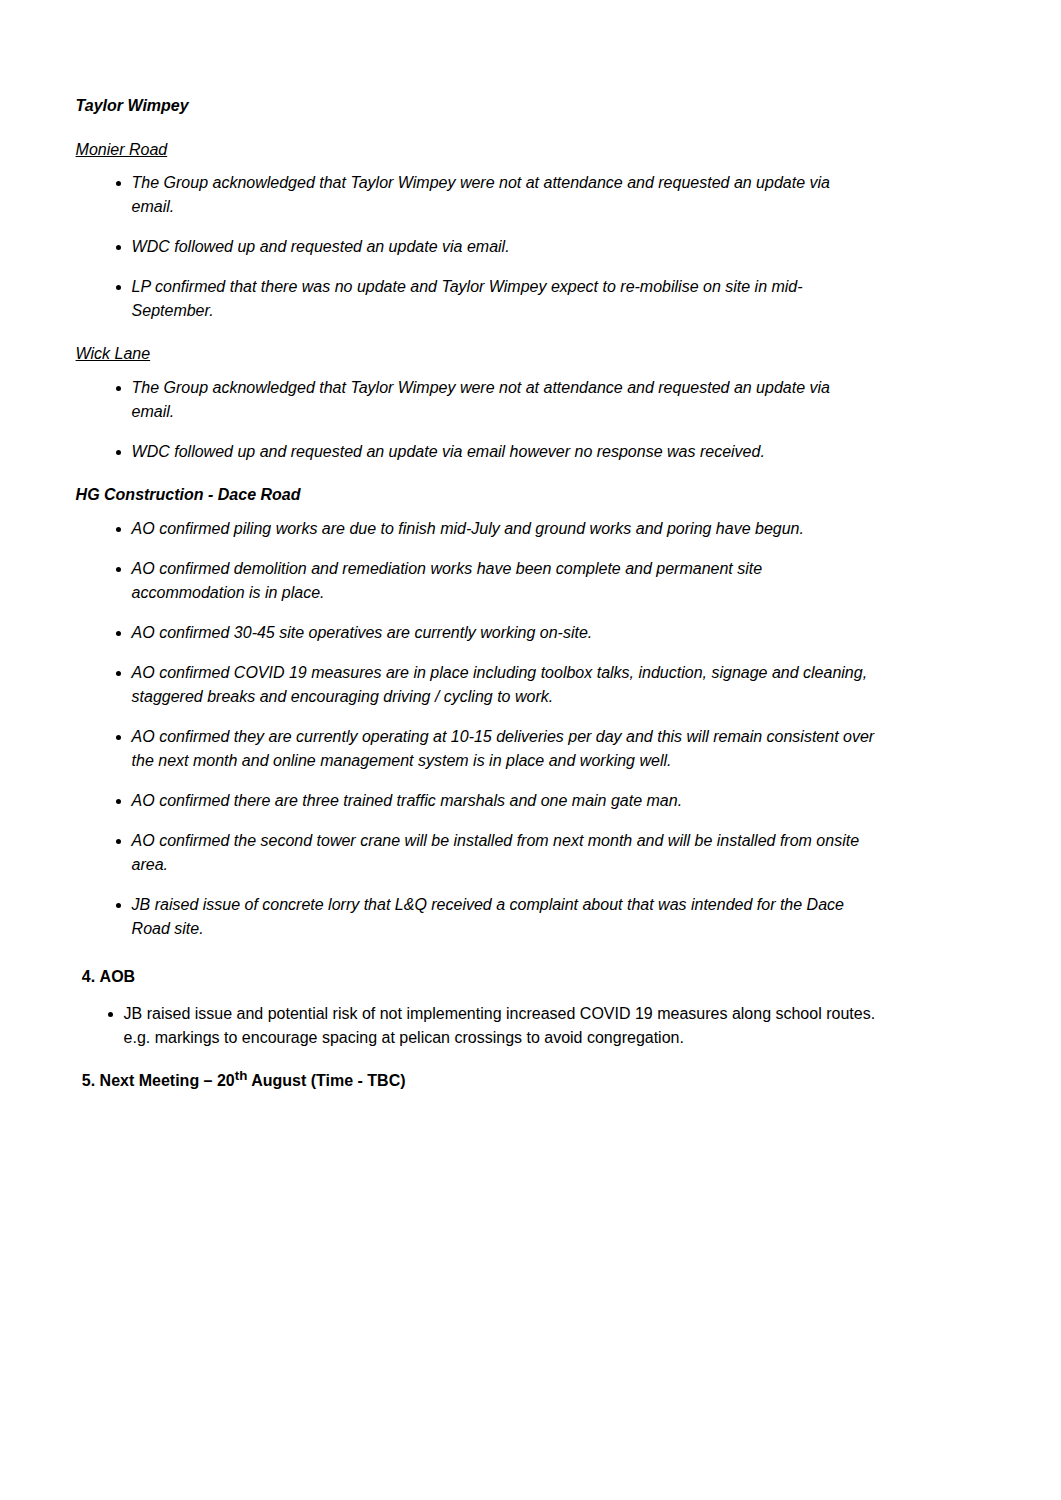Taylor Wimpey
Monier Road
The Group acknowledged that Taylor Wimpey were not at attendance and requested an update via email.
WDC followed up and requested an update via email.
LP confirmed that there was no update and Taylor Wimpey expect to re-mobilise on site in mid-September.
Wick Lane
The Group acknowledged that Taylor Wimpey were not at attendance and requested an update via email.
WDC followed up and requested an update via email however no response was received.
HG Construction - Dace Road
AO confirmed piling works are due to finish mid-July and ground works and poring have begun.
AO confirmed demolition and remediation works have been complete and permanent site accommodation is in place.
AO confirmed 30-45 site operatives are currently working on-site.
AO confirmed COVID 19 measures are in place including toolbox talks, induction, signage and cleaning, staggered breaks and encouraging driving / cycling to work.
AO confirmed they are currently operating at 10-15 deliveries per day and this will remain consistent over the next month and online management system is in place and working well.
AO confirmed there are three trained traffic marshals and one main gate man.
AO confirmed the second tower crane will be installed from next month and will be installed from onsite area.
JB raised issue of concrete lorry that L&Q received a complaint about that was intended for the Dace Road site.
AOB
JB raised issue and potential risk of not implementing increased COVID 19 measures along school routes. e.g. markings to encourage spacing at pelican crossings to avoid congregation.
Next Meeting – 20th August (Time - TBC)